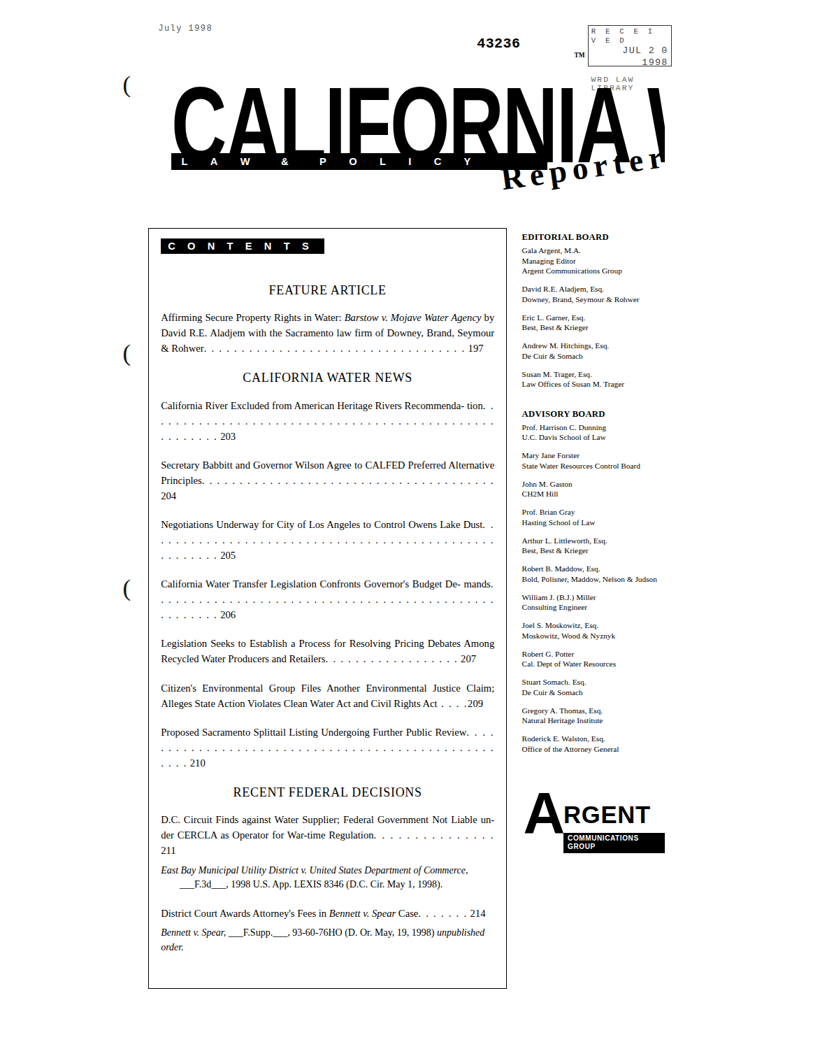( ( (
July 1998
43236
TM
R E C E I V E D
JUL 2 0 1998
WRD LAW LIBRARY
CALIFORNIA WATER
L A W & P O L I C Y Reporter
C O N T E N T S
FEATURE ARTICLE
Affirming Secure Property Rights in Water: Barstow v. Mojave Water Agency by David R.E. Aladjem with the Sacramento law firm of Downey, Brand, Seymour & Rohwer. . . . . . . . . . . . . . . . . . . . . . . . . . . . . . . . . . . 197
CALIFORNIA WATER NEWS
California River Excluded from American Heritage Rivers Recommenda- tion. . . . . . . . . . . . . . . . . . . . . . . . . . . . . . . . . . . . . . . . . . . . . . . . . . . . . . 203
Secretary Babbitt and Governor Wilson Agree to CALFED Preferred Alternative Principles. . . . . . . . . . . . . . . . . . . . . . . . . . . . . . . . . . . . . . . 204
Negotiations Underway for City of Los Angeles to Control Owens Lake Dust. . . . . . . . . . . . . . . . . . . . . . . . . . . . . . . . . . . . . . . . . . . . . . . . . . . . . . 205
California Water Transfer Legislation Confronts Governor's Budget De- mands. . . . . . . . . . . . . . . . . . . . . . . . . . . . . . . . . . . . . . . . . . . . . . . . . . . . . 206
Legislation Seeks to Establish a Process for Resolving Pricing Debates Among Recycled Water Producers and Retailers. . . . . . . . . . . . . . . . . . 207
Citizen's Environmental Group Files Another Environmental Justice Claim; Alleges State Action Violates Clean Water Act and Civil Rights Act . . . . 209
Proposed Sacramento Splittail Listing Undergoing Further Public Review. . . . . . . . . . . . . . . . . . . . . . . . . . . . . . . . . . . . . . . . . . . . . . . . . . . . 210
RECENT FEDERAL DECISIONS
D.C. Circuit Finds against Water Supplier; Federal Government Not Liable under CERCLA as Operator for War-time Regulation. . . . . . . . . . . . . . . 211
East Bay Municipal Utility District v. United States Department of Commerce, ___F.3d___, 1998 U.S. App. LEXIS 8346 (D.C. Cir. May 1, 1998).
District Court Awards Attorney's Fees in Bennett v. Spear Case. . . . . . . 214
Bennett v. Spear, ___F.Supp.___, 93-60-76HO (D. Or. May, 19, 1998) unpublished order.
Editorial Board
Gala Argent, M.A. Managing Editor Argent Communications Group
David R.E. Aladjem, Esq. Downey, Brand, Seymour & Rohwer
Eric L. Garner, Esq. Best, Best & Krieger
Andrew M. Hitchings, Esq. De Cuir & Somach
Susan M. Trager, Esq. Law Offices of Susan M. Trager
Advisory Board
Prof. Harrison C. Dunning U.C. Davis School of Law
Mary Jane Forster State Water Resources Control Board
John M. Gaston CH2M Hill
Prof. Brian Gray Hasting School of Law
Arthur L. Littleworth, Esq. Best, Best & Krieger
Robert B. Maddow, Esq. Bold, Polisner, Maddow, Nelson & Judson
William J. (B.J.) Miller Consulting Engineer
Joel S. Moskowitz, Esq. Moskowitz, Wood & Nyznyk
Robert G. Potter Cal. Dept of Water Resources
Stuart Somach. Esq. De Cuir & Somach
Gregory A. Thomas, Esq. Natural Heritage Institute
Roderick E. Walston, Esq. Office of the Attorney General
A
RGENT
COMMUNICATIONS GROUP